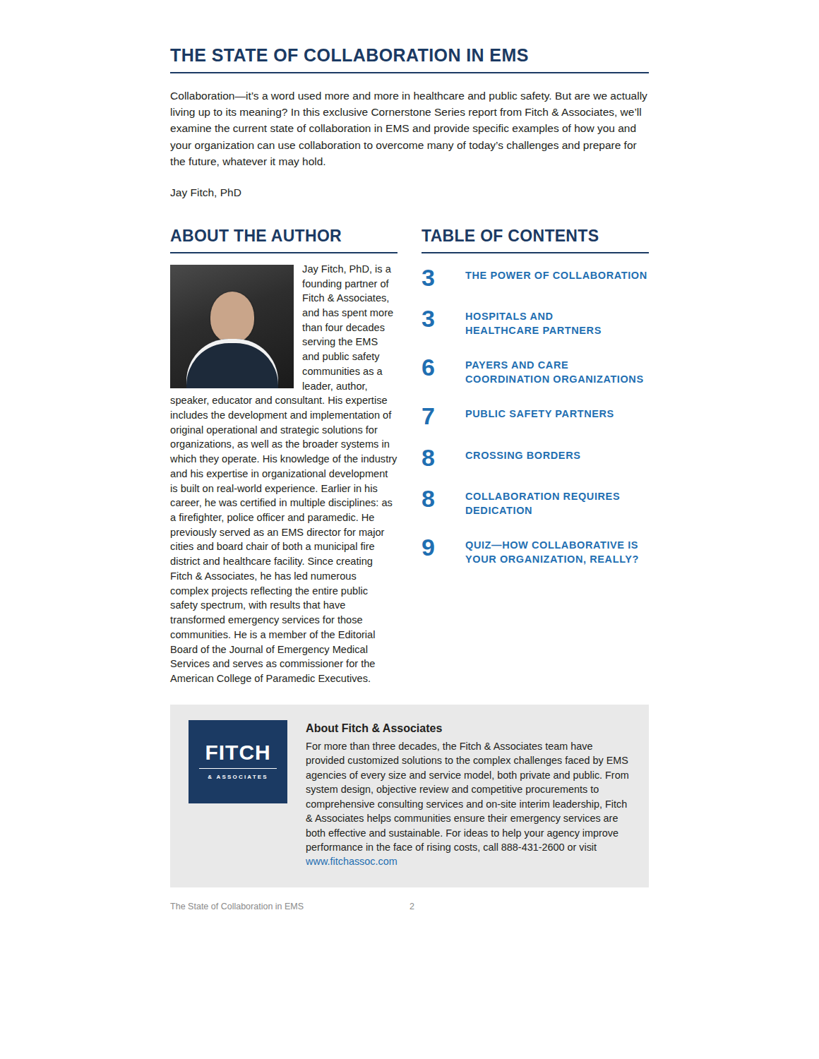The State of Collaboration in EMS
Collaboration—it’s a word used more and more in healthcare and public safety. But are we actually living up to its meaning? In this exclusive Cornerstone Series report from Fitch & Associates, we’ll examine the current state of collaboration in EMS and provide specific examples of how you and your organization can use collaboration to overcome many of today’s challenges and prepare for the future, whatever it may hold.
Jay Fitch, PhD
About the Author
Jay Fitch, PhD, is a founding partner of Fitch & Associates, and has spent more than four decades serving the EMS and public safety communities as a leader, author, speaker, educator and consultant. His expertise includes the development and implementation of original operational and strategic solutions for organizations, as well as the broader systems in which they operate. His knowledge of the industry and his expertise in organizational development is built on real-world experience. Earlier in his career, he was certified in multiple disciplines: as a firefighter, police officer and paramedic. He previously served as an EMS director for major cities and board chair of both a municipal fire district and healthcare facility. Since creating Fitch & Associates, he has led numerous complex projects reflecting the entire public safety spectrum, with results that have transformed emergency services for those communities. He is a member of the Editorial Board of the Journal of Emergency Medical Services and serves as commissioner for the American College of Paramedic Executives.
Table of Contents
3
The Power of Collaboration
3
Hospitals and
Healthcare Partners
6
Payers and Care Coordination Organizations
7
Public Safety Partners
8
Crossing Borders
8
Collaboration Requires Dedication
9
Quiz—How Collaborative Is Your Organization, Really?
FITCH
& ASSOCIATES
About Fitch & Associates
For more than three decades, the Fitch & Associates team have provided customized solutions to the complex challenges faced by EMS agencies of every size and service model, both private and public. From system design, objective review and competitive procurements to comprehensive consulting services and on-site interim leadership, Fitch & Associates helps communities ensure their emergency services are both effective and sustainable. For ideas to help your agency improve performance in the face of rising costs, call 888-431-2600 or visit www.fitchassoc.com
The State of Collaboration in EMS
2